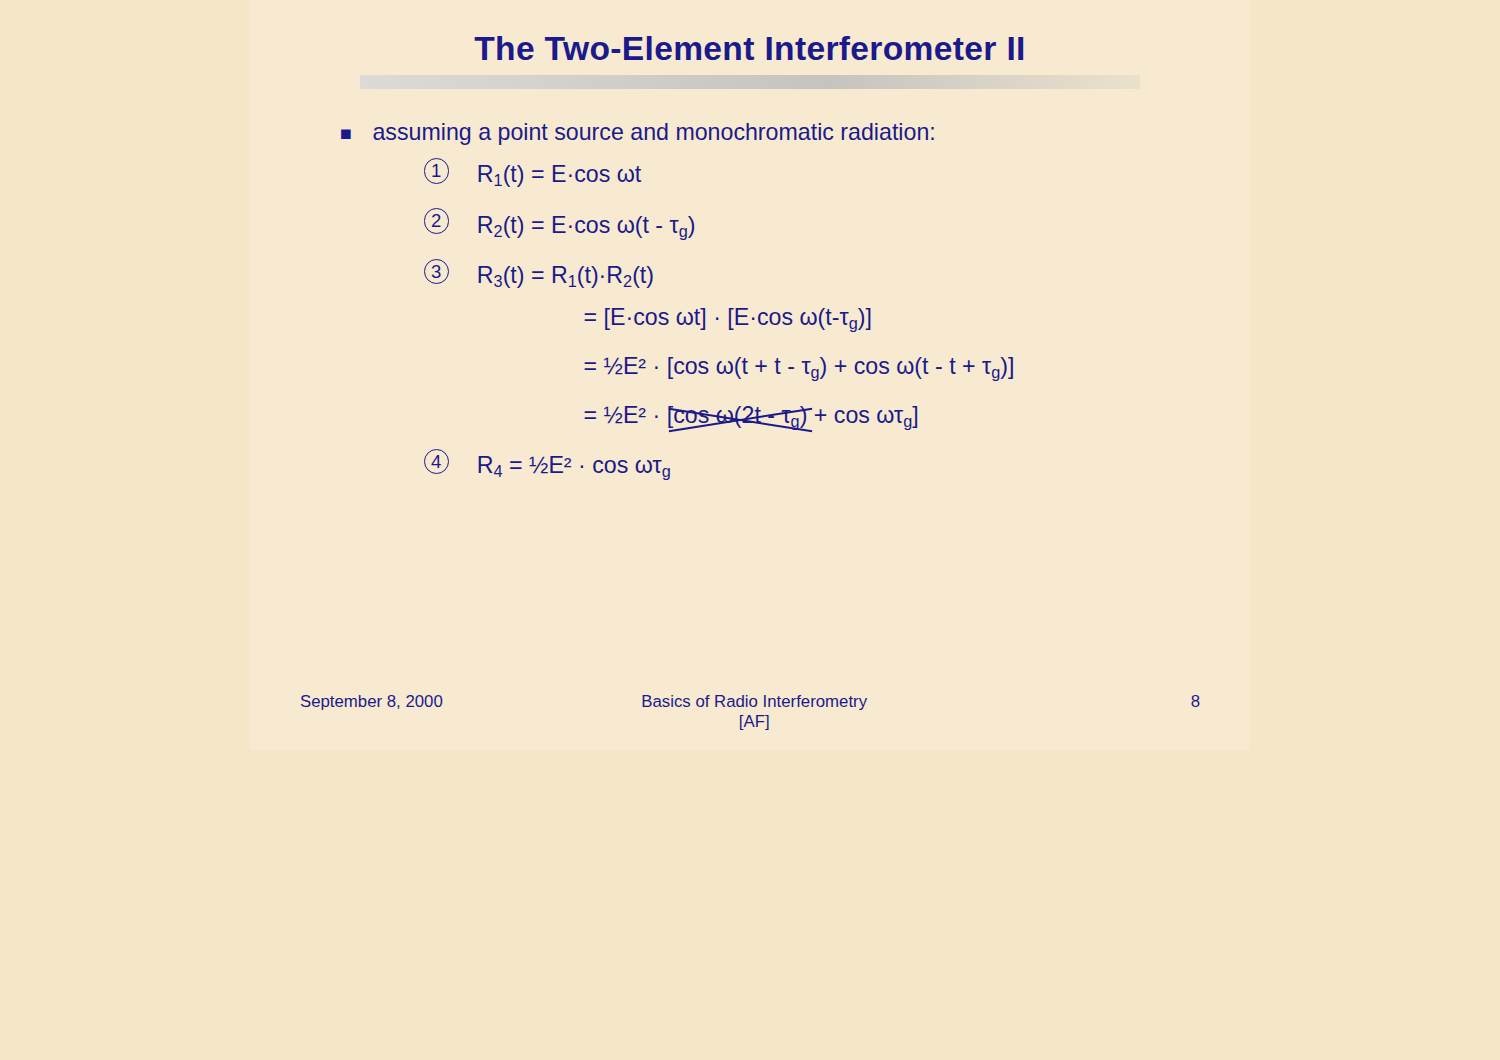The Two-Element Interferometer II
assuming a point source and monochromatic radiation:
R1(t) = E·cos ωt
R2(t) = E·cos ω(t - τg)
R3(t) = R1(t)·R2(t)
= [E·cos ωt] · [E·cos ω(t-τg)]
= ½E² · [cos ω(t + t - τg) + cos ω(t - t + τg)]
= ½E² · [cos ω(2t - τg) + cos ωτg]
R4 = ½E² · cos ωτg
September 8, 2000
Basics of Radio Interferometry
[AF]
8